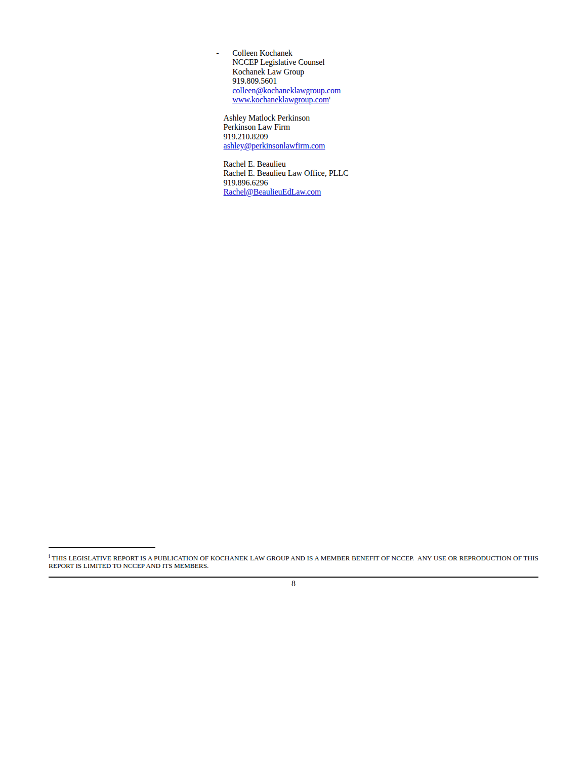- Colleen Kochanek
NCCEP Legislative Counsel
Kochanek Law Group
919.809.5601
colleen@kochaneklawgroup.com
www.kochaneklawgroup.comi
Ashley Matlock Perkinson
Perkinson Law Firm
919.210.8209
ashley@perkinsonlawfirm.com
Rachel E. Beaulieu
Rachel E. Beaulieu Law Office, PLLC
919.896.6296
Rachel@BeaulieuEdLaw.com
i THIS LEGISLATIVE REPORT IS A PUBLICATION OF KOCHANEK LAW GROUP AND IS A MEMBER BENEFIT OF NCCEP. ANY USE OR REPRODUCTION OF THIS REPORT IS LIMITED TO NCCEP AND ITS MEMBERS.
8